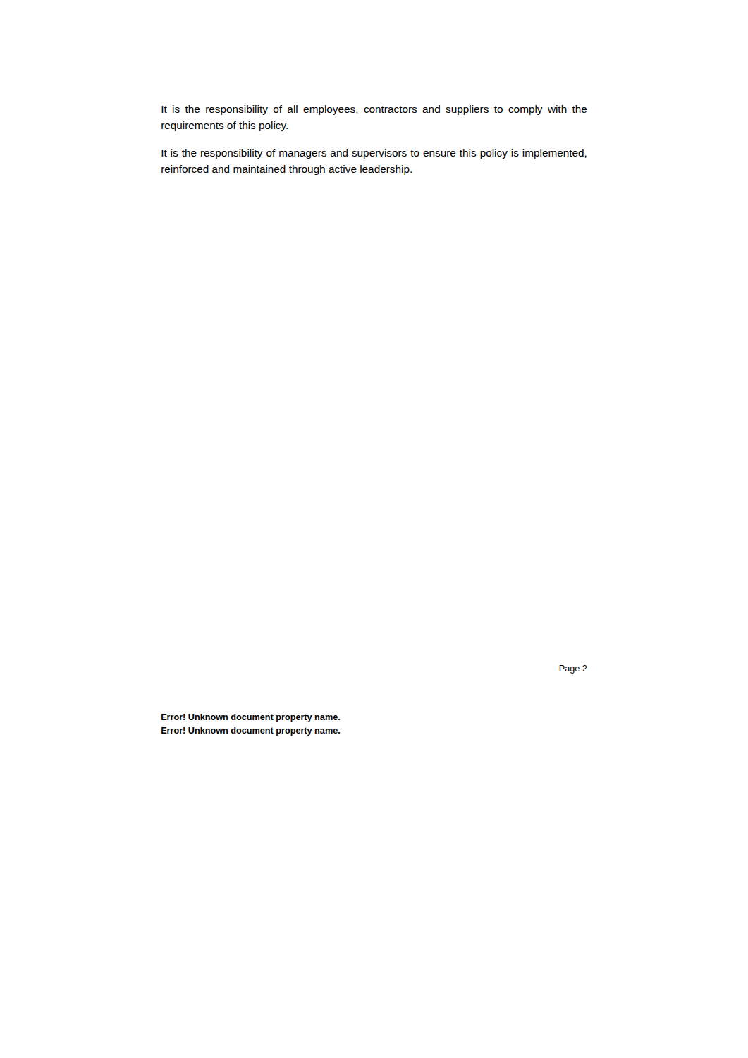It is the responsibility of all employees, contractors and suppliers to comply with the requirements of this policy.
It is the responsibility of managers and supervisors to ensure this policy is implemented, reinforced and maintained through active leadership.
Page 2
Error! Unknown document property name. Error! Unknown document property name.